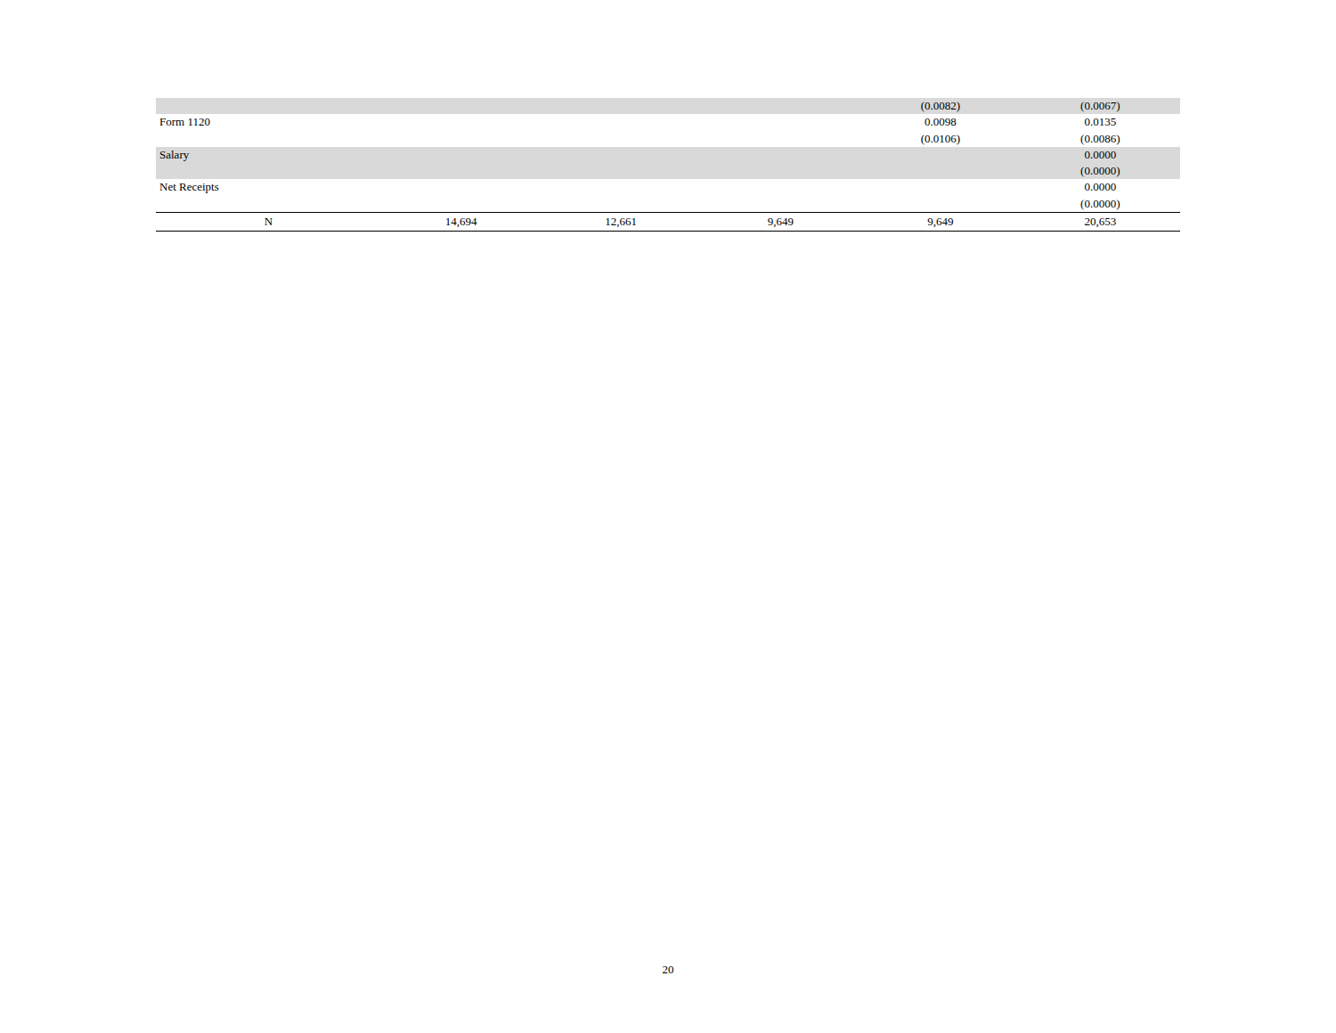| | | | | (0.0082) | (0.0067) |
| Form 1120 | | | | 0.0098 | 0.0135 |
| | | | | (0.0106) | (0.0086) |
| Salary | | | | | 0.0000 |
| | | | | | (0.0000) |
| Net Receipts | | | | | 0.0000 |
| | | | | | (0.0000) |
| N | 14,694 | 12,661 | 9,649 | 9,649 | 20,653 |
20